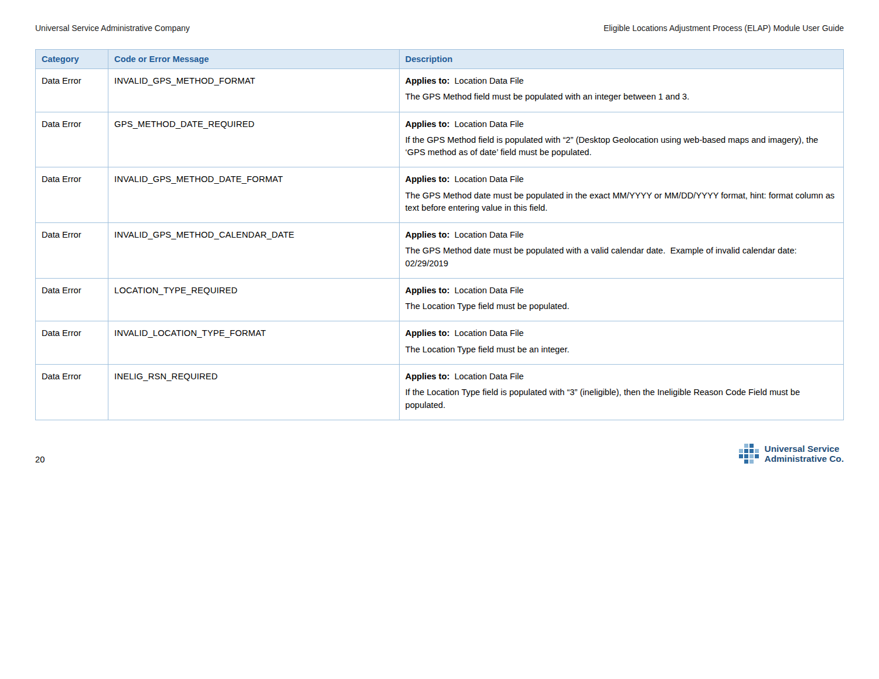Universal Service Administrative Company
Eligible Locations Adjustment Process (ELAP) Module User Guide
| Category | Code or Error Message | Description |
| --- | --- | --- |
| Data Error | INVALID_GPS_METHOD_FORMAT | Applies to: Location Data File The GPS Method field must be populated with an integer between 1 and 3. |
| Data Error | GPS_METHOD_DATE_REQUIRED | Applies to: Location Data File If the GPS Method field is populated with “2” (Desktop Geolocation using web-based maps and imagery), the ‘GPS method as of date’ field must be populated. |
| Data Error | INVALID_GPS_METHOD_DATE_FORMAT | Applies to: Location Data File The GPS Method date must be populated in the exact MM/YYYY or MM/DD/YYYY format, hint: format column as text before entering value in this field. |
| Data Error | INVALID_GPS_METHOD_CALENDAR_DATE | Applies to: Location Data File The GPS Method date must be populated with a valid calendar date. Example of invalid calendar date: 02/29/2019 |
| Data Error | LOCATION_TYPE_REQUIRED | Applies to: Location Data File The Location Type field must be populated. |
| Data Error | INVALID_LOCATION_TYPE_FORMAT | Applies to: Location Data File The Location Type field must be an integer. |
| Data Error | INELIG_RSN_REQUIRED | Applies to: Location Data File If the Location Type field is populated with “3” (ineligible), then the Ineligible Reason Code Field must be populated. |
20
Universal Service
Administrative Co.